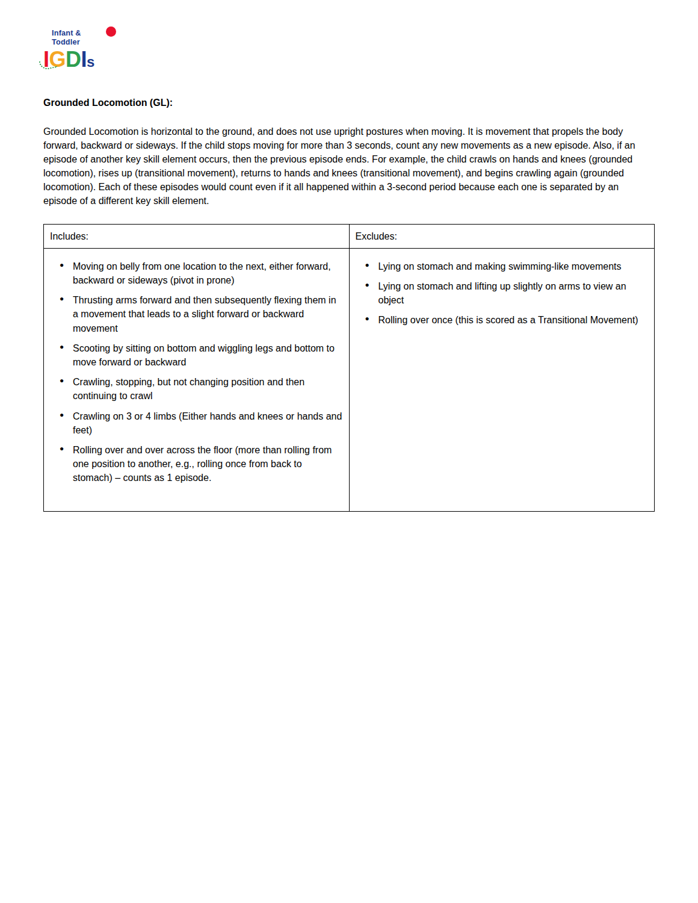Infant &
Toddler
IGDIs
Grounded Locomotion (GL):
Grounded Locomotion is horizontal to the ground, and does not use upright postures when moving. It is movement that propels the body forward, backward or sideways. If the child stops moving for more than 3 seconds, count any new movements as a new episode. Also, if an episode of another key skill element occurs, then the previous episode ends. For example, the child crawls on hands and knees (grounded locomotion), rises up (transitional movement), returns to hands and knees (transitional movement), and begins crawling again (grounded locomotion). Each of these episodes would count even if it all happened within a 3-second period because each one is separated by an episode of a different key skill element.
| Includes: | Excludes: |
| --- | --- |
| Moving on belly from one location to the next, either forward, backward or sideways (pivot in prone) Thrusting arms forward and then subsequently flexing them in a movement that leads to a slight forward or backward movement Scooting by sitting on bottom and wiggling legs and bottom to move forward or backward Crawling, stopping, but not changing position and then continuing to crawl Crawling on 3 or 4 limbs (Either hands and knees or hands and feet) Rolling over and over across the floor (more than rolling from one position to another, e.g., rolling once from back to stomach) – counts as 1 episode. | Lying on stomach and making swimming-like movements Lying on stomach and lifting up slightly on arms to view an object Rolling over once (this is scored as a Transitional Movement) |